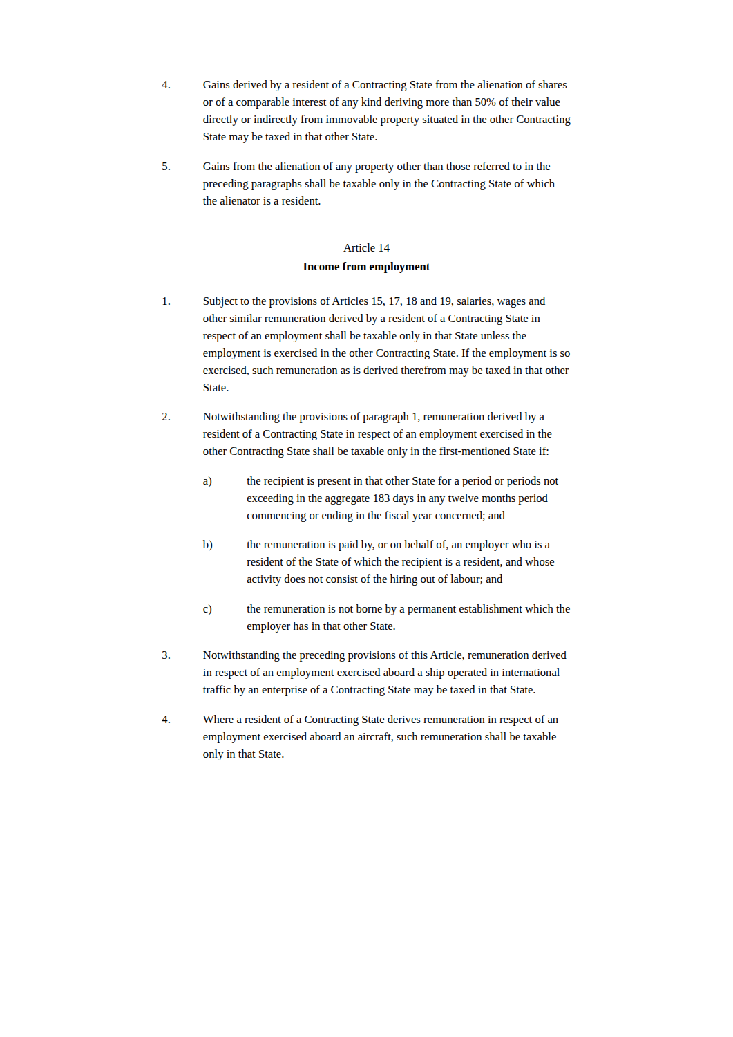4. Gains derived by a resident of a Contracting State from the alienation of shares or of a comparable interest of any kind deriving more than 50% of their value directly or indirectly from immovable property situated in the other Contracting State may be taxed in that other State.
5. Gains from the alienation of any property other than those referred to in the preceding paragraphs shall be taxable only in the Contracting State of which the alienator is a resident.
Article 14 Income from employment
1. Subject to the provisions of Articles 15, 17, 18 and 19, salaries, wages and other similar remuneration derived by a resident of a Contracting State in respect of an employment shall be taxable only in that State unless the employment is exercised in the other Contracting State. If the employment is so exercised, such remuneration as is derived therefrom may be taxed in that other State.
2. Notwithstanding the provisions of paragraph 1, remuneration derived by a resident of a Contracting State in respect of an employment exercised in the other Contracting State shall be taxable only in the first-mentioned State if:
a) the recipient is present in that other State for a period or periods not exceeding in the aggregate 183 days in any twelve months period commencing or ending in the fiscal year concerned; and
b) the remuneration is paid by, or on behalf of, an employer who is a resident of the State of which the recipient is a resident, and whose activity does not consist of the hiring out of labour; and
c) the remuneration is not borne by a permanent establishment which the employer has in that other State.
3. Notwithstanding the preceding provisions of this Article, remuneration derived in respect of an employment exercised aboard a ship operated in international traffic by an enterprise of a Contracting State may be taxed in that State.
4. Where a resident of a Contracting State derives remuneration in respect of an employment exercised aboard an aircraft, such remuneration shall be taxable only in that State.